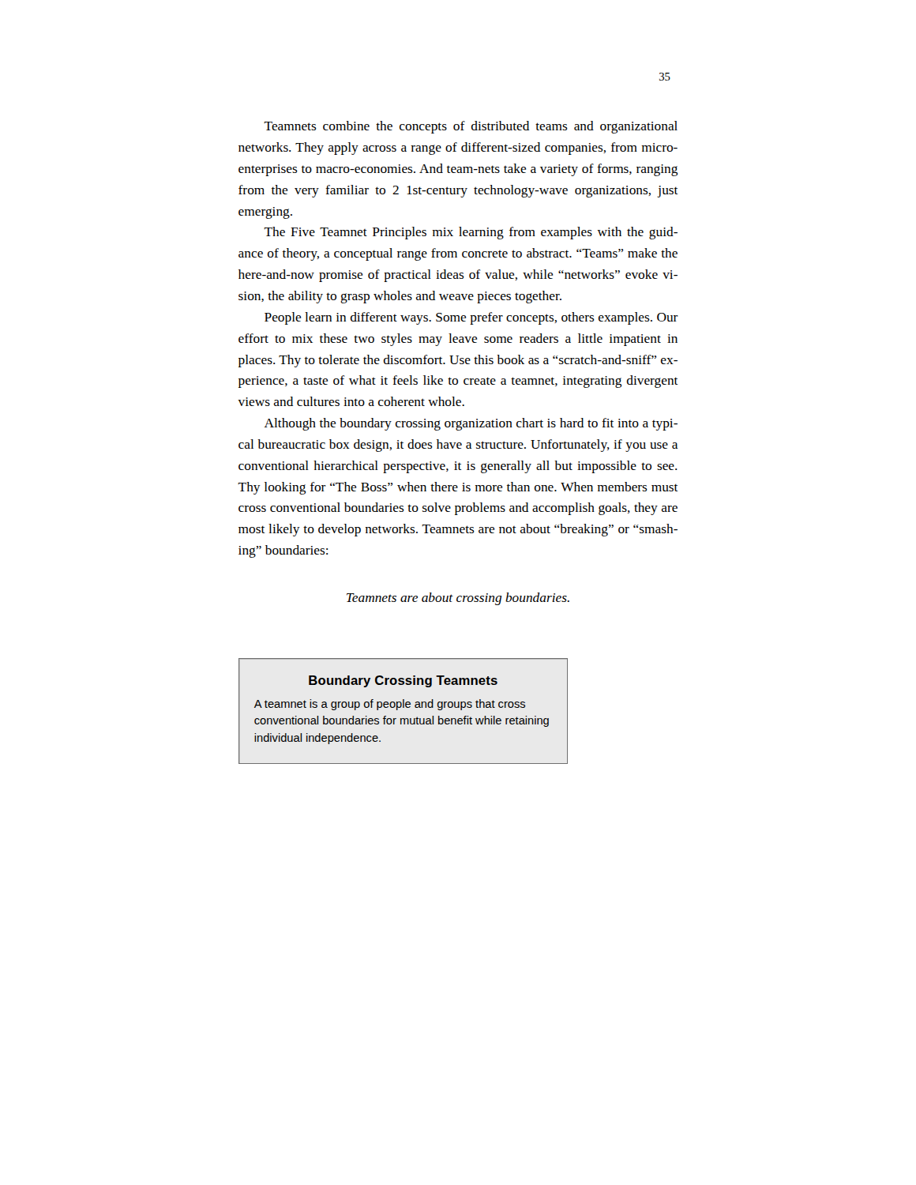35
Teamnets combine the concepts of distributed teams and organizational networks. They apply across a range of different-sized companies, from micro-enterprises to macro-economies. And team-nets take a variety of forms, ranging from the very familiar to 2 1st-century technology-wave organizations, just emerging.
The Five Teamnet Principles mix learning from examples with the guidance of theory, a conceptual range from concrete to abstract. “Teams” make the here-and-now promise of practical ideas of value, while “networks” evoke vision, the ability to grasp wholes and weave pieces together.
People learn in different ways. Some prefer concepts, others examples. Our effort to mix these two styles may leave some readers a little impatient in places. Thy to tolerate the discomfort. Use this book as a “scratch-and-sniff” experience, a taste of what it feels like to create a teamnet, integrating divergent views and cultures into a coherent whole.
Although the boundary crossing organization chart is hard to fit into a typical bureaucratic box design, it does have a structure. Unfortunately, if you use a conventional hierarchical perspective, it is generally all but impossible to see. Thy looking for “The Boss” when there is more than one. When members must cross conventional boundaries to solve problems and accomplish goals, they are most likely to develop networks. Teamnets are not about “breaking” or “smashing” boundaries:
Teamnets are about crossing boundaries.
Boundary Crossing Teamnets
A teamnet is a group of people and groups that cross conventional boundaries for mutual benefit while retaining individual independence.